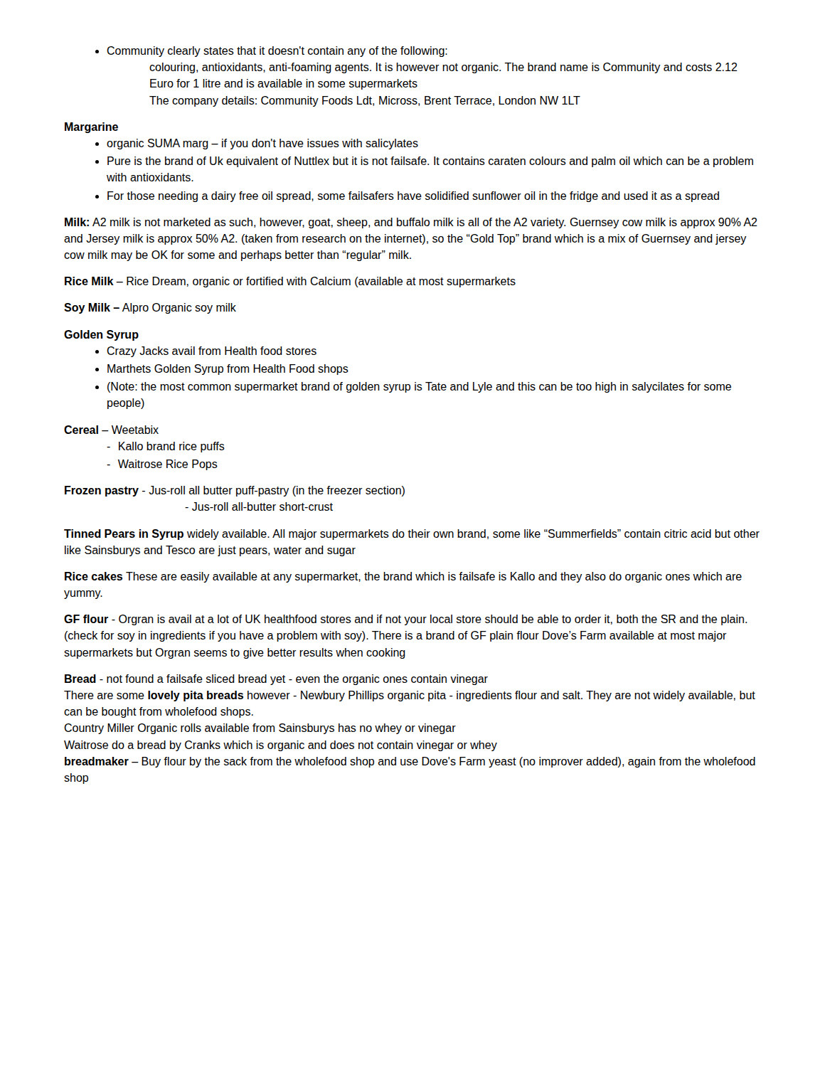Community clearly states that it doesn't contain any of the following:
colouring, antioxidants, anti-foaming agents. It is however not organic. The brand name is Community and costs 2.12 Euro for 1 litre and is available in some supermarkets
The company details: Community Foods Ldt, Micross, Brent Terrace, London NW 1LT
Margarine
organic SUMA marg – if you don't have issues with salicylates
Pure is the brand of Uk equivalent of Nuttlex but it is not failsafe. It contains caraten colours and palm oil which can be a problem with antioxidants.
For those needing a dairy free oil spread, some failsafers have solidified sunflower oil in the fridge and used it as a spread
Milk: A2 milk is not marketed as such, however, goat, sheep, and buffalo milk is all of the A2 variety. Guernsey cow milk is approx 90% A2 and Jersey milk is approx 50% A2. (taken from research on the internet), so the “Gold Top” brand which is a mix of Guernsey and jersey cow milk may be OK for some and perhaps better than “regular” milk.
Rice Milk – Rice Dream, organic or fortified with Calcium (available at most supermarkets
Soy Milk – Alpro Organic soy milk
Golden Syrup
Crazy Jacks avail from Health food stores
Marthets Golden Syrup from Health Food shops
(Note: the most common supermarket brand of golden syrup is Tate and Lyle and this can be too high in salycilates for some people)
Cereal – Weetabix
Kallo brand rice puffs
Waitrose Rice Pops
Frozen pastry - Jus-roll all butter puff-pastry (in the freezer section)
- Jus-roll all-butter short-crust
Tinned Pears in Syrup widely available. All major supermarkets do their own brand, some like “Summerfields” contain citric acid but other like Sainsburys and Tesco are just pears, water and sugar
Rice cakes These are easily available at any supermarket, the brand which is failsafe is Kallo and they also do organic ones which are yummy.
GF flour - Orgran is avail at a lot of UK healthfood stores and if not your local store should be able to order it, both the SR and the plain. (check for soy in ingredients if you have a problem with soy). There is a brand of GF plain flour Dove’s Farm available at most major supermarkets but Orgran seems to give better results when cooking
Bread - not found a failsafe sliced bread yet - even the organic ones contain vinegar
There are some lovely pita breads however - Newbury Phillips organic pita - ingredients flour and salt. They are not widely available, but can be bought from wholefood shops.
Country Miller Organic rolls available from Sainsburys has no whey or vinegar
Waitrose do a bread by Cranks which is organic and does not contain vinegar or whey
breadmaker – Buy flour by the sack from the wholefood shop and use Dove's Farm yeast (no improver added), again from the wholefood shop